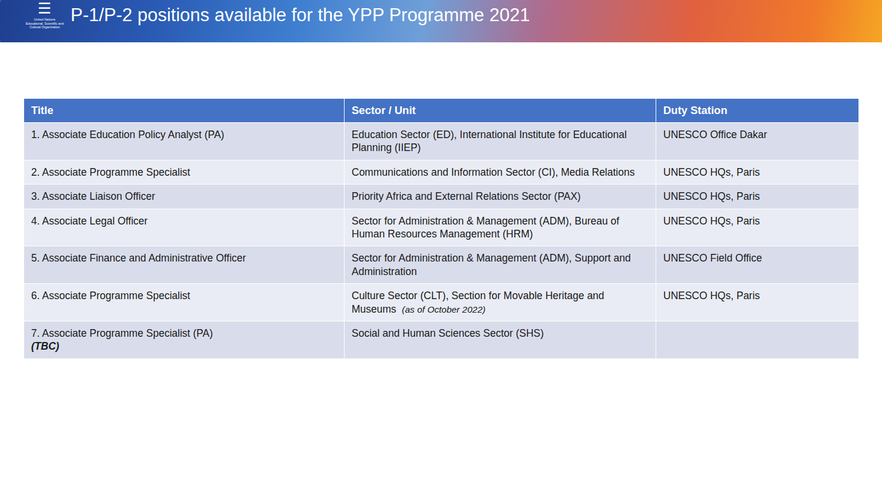☰
United Nations
Educational, Scientific and
Cultural Organization
P-1/P-2 positions available for the YPP Programme 2021
| Title | Sector / Unit | Duty Station |
| --- | --- | --- |
| 1. Associate Education Policy Analyst (PA) | Education Sector (ED), International Institute for Educational Planning (IIEP) | UNESCO Office Dakar |
| 2. Associate Programme Specialist | Communications and Information Sector (CI), Media Relations | UNESCO HQs, Paris |
| 3. Associate Liaison Officer | Priority Africa and External Relations Sector (PAX) | UNESCO HQs, Paris |
| 4. Associate Legal Officer | Sector for Administration & Management (ADM), Bureau of Human Resources Management (HRM) | UNESCO HQs, Paris |
| 5. Associate Finance and Administrative Officer | Sector for Administration & Management (ADM), Support and Administration | UNESCO Field Office |
| 6. Associate Programme Specialist | Culture Sector (CLT), Section for Movable Heritage and Museums (as of October 2022) | UNESCO HQs, Paris |
| 7. Associate Programme Specialist (PA) (TBC) | Social and Human Sciences Sector (SHS) | |